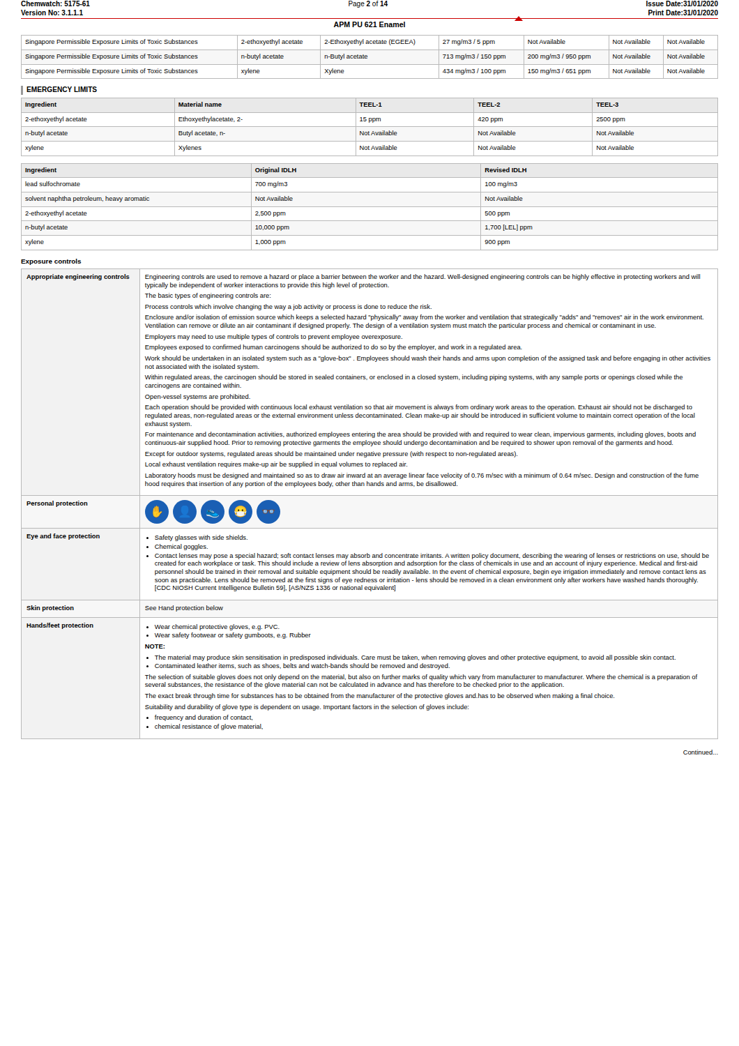Chemwatch: 5175-61
Version No: 3.1.1.1
Page 2 of 14
Issue Date:31/01/2020
Print Date:31/01/2020
APM PU 621 Enamel
| Singapore Permissible Exposure Limits of Toxic Substances | 2-ethoxyethyl acetate | 2-Ethoxyethyl acetate (EGEEA) | 27 mg/m3 / 5 ppm | Not Available | Not Available | Not Available |
| Singapore Permissible Exposure Limits of Toxic Substances | n-butyl acetate | n-Butyl acetate | 713 mg/m3 / 150 ppm | 200 mg/m3 / 950 ppm | Not Available | Not Available |
| Singapore Permissible Exposure Limits of Toxic Substances | xylene | Xylene | 434 mg/m3 / 100 ppm | 150 mg/m3 / 651 ppm | Not Available | Not Available |
EMERGENCY LIMITS
| Ingredient | Material name | TEEL-1 | TEEL-2 | TEEL-3 |
| --- | --- | --- | --- | --- |
| 2-ethoxyethyl acetate | Ethoxyethylacetate, 2- | 15 ppm | 420 ppm | 2500 ppm |
| n-butyl acetate | Butyl acetate, n- | Not Available | Not Available | Not Available |
| xylene | Xylenes | Not Available | Not Available | Not Available |
| Ingredient | Original IDLH | Revised IDLH |
| --- | --- | --- |
| lead sulfochromate | 700 mg/m3 | 100 mg/m3 |
| solvent naphtha petroleum, heavy aromatic | Not Available | Not Available |
| 2-ethoxyethyl acetate | 2,500 ppm | 500 ppm |
| n-butyl acetate | 10,000 ppm | 1,700 [LEL] ppm |
| xylene | 1,000 ppm | 900 ppm |
Exposure controls
| Appropriate engineering controls | Engineering controls are used to remove a hazard or place a barrier between the worker and the hazard. Well-designed engineering controls can be highly effective in protecting workers and will typically be independent of worker interactions to provide this high level of protection. The basic types of engineering controls are: Process controls which involve changing the way a job activity or process is done to reduce the risk. Enclosure and/or isolation of emission source which keeps a selected hazard "physically" away from the worker and ventilation that strategically "adds" and "removes" air in the work environment. Ventilation can remove or dilute an air contaminant if designed properly. The design of a ventilation system must match the particular process and chemical or contaminant in use. Employers may need to use multiple types of controls to prevent employee overexposure. Employees exposed to confirmed human carcinogens should be authorized to do so by the employer, and work in a regulated area. Work should be undertaken in an isolated system such as a "glove-box" . Employees should wash their hands and arms upon completion of the assigned task and before engaging in other activities not associated with the isolated system. Within regulated areas, the carcinogen should be stored in sealed containers, or enclosed in a closed system, including piping systems, with any sample ports or openings closed while the carcinogens are contained within. Open-vessel systems are prohibited. Each operation should be provided with continuous local exhaust ventilation so that air movement is always from ordinary work areas to the operation. Exhaust air should not be discharged to regulated areas, non-regulated areas or the external environment unless decontaminated. Clean make-up air should be introduced in sufficient volume to maintain correct operation of the local exhaust system. For maintenance and decontamination activities, authorized employees entering the area should be provided with and required to wear clean, impervious garments, including gloves, boots and continuous-air supplied hood. Prior to removing protective garments the employee should undergo decontamination and be required to shower upon removal of the garments and hood. Except for outdoor systems, regulated areas should be maintained under negative pressure (with respect to non-regulated areas). Local exhaust ventilation requires make-up air be supplied in equal volumes to replaced air. Laboratory hoods must be designed and maintained so as to draw air inward at an average linear face velocity of 0.76 m/sec with a minimum of 0.64 m/sec. Design and construction of the fume hood requires that insertion of any portion of the employees body, other than hands and arms, be disallowed. |
| Personal protection | ✋ 👤 👟 😷 👓 |
| Eye and face protection | Safety glasses with side shields. Chemical goggles. Contact lenses may pose a special hazard; soft contact lenses may absorb and concentrate irritants. A written policy document, describing the wearing of lenses or restrictions on use, should be created for each workplace or task. This should include a review of lens absorption and adsorption for the class of chemicals in use and an account of injury experience. Medical and first-aid personnel should be trained in their removal and suitable equipment should be readily available. In the event of chemical exposure, begin eye irrigation immediately and remove contact lens as soon as practicable. Lens should be removed at the first signs of eye redness or irritation - lens should be removed in a clean environment only after workers have washed hands thoroughly. [CDC NIOSH Current Intelligence Bulletin 59], [AS/NZS 1336 or national equivalent] |
| Skin protection | See Hand protection below |
| Hands/feet protection | Wear chemical protective gloves, e.g. PVC. Wear safety footwear or safety gumboots, e.g. Rubber NOTE: The material may produce skin sensitisation in predisposed individuals. Care must be taken, when removing gloves and other protective equipment, to avoid all possible skin contact. Contaminated leather items, such as shoes, belts and watch-bands should be removed and destroyed. The selection of suitable gloves does not only depend on the material, but also on further marks of quality which vary from manufacturer to manufacturer. Where the chemical is a preparation of several substances, the resistance of the glove material can not be calculated in advance and has therefore to be checked prior to the application. The exact break through time for substances has to be obtained from the manufacturer of the protective gloves and.has to be observed when making a final choice. Suitability and durability of glove type is dependent on usage. Important factors in the selection of gloves include: frequency and duration of contact, chemical resistance of glove material, |
Continued...